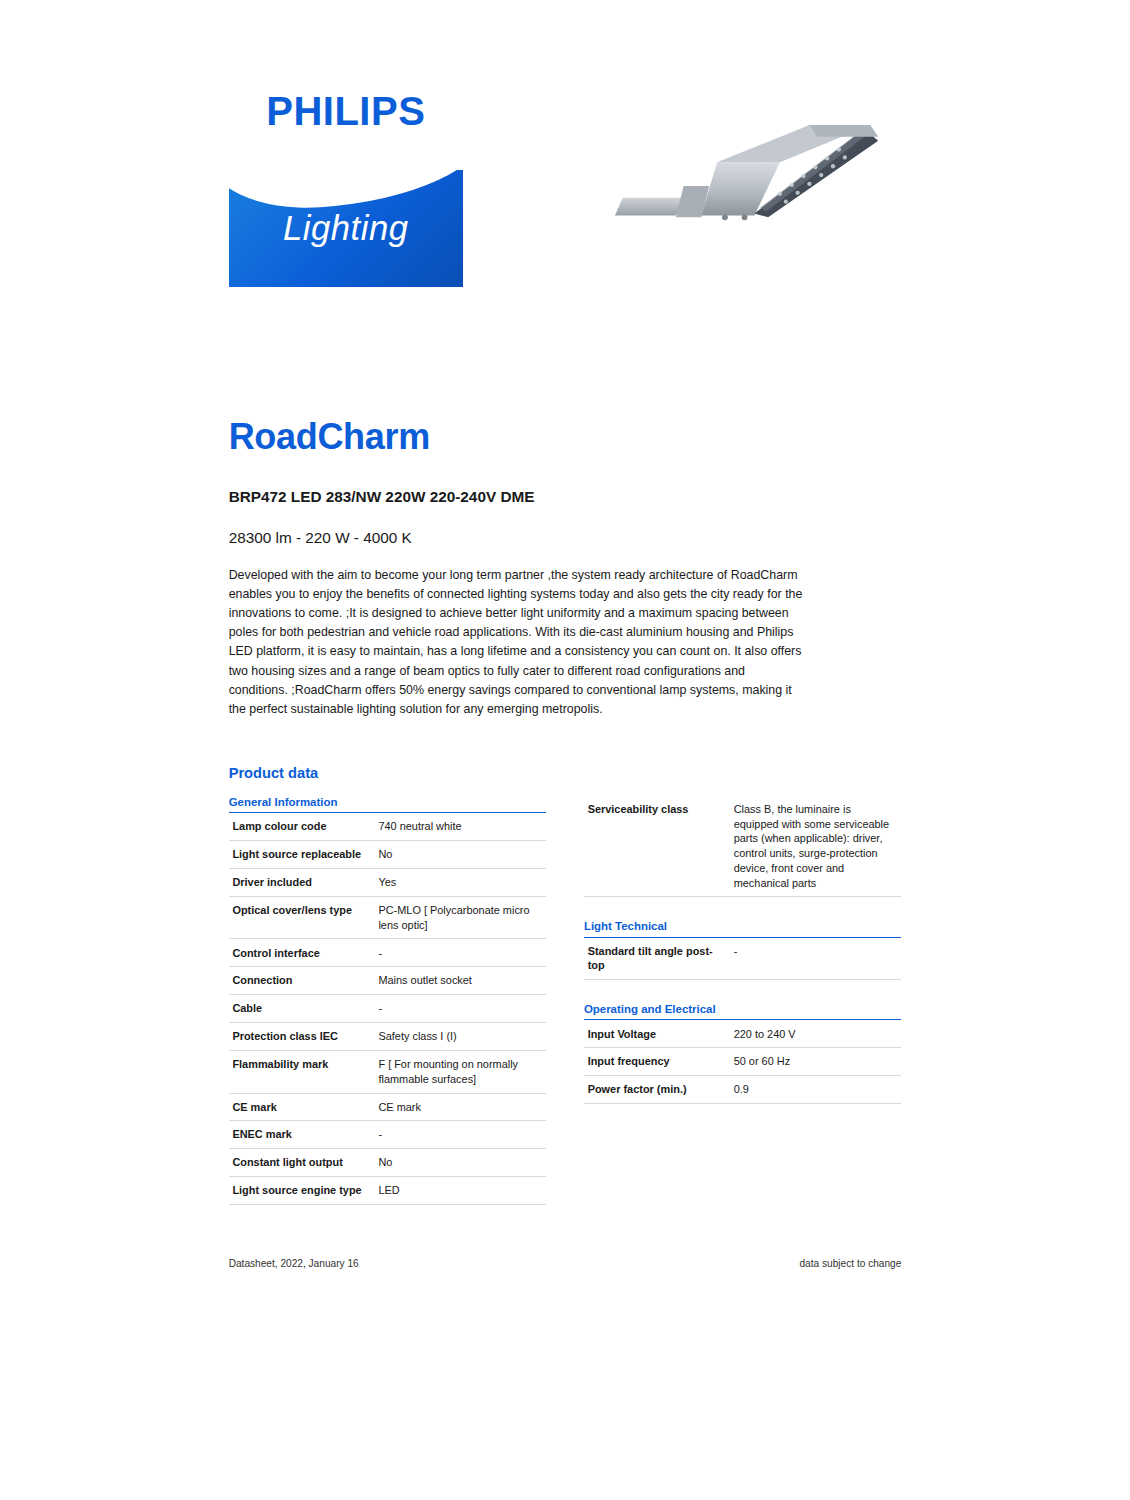PHILIPS
Lighting
RoadCharm
BRP472 LED 283/NW 220W 220-240V DME
28300 lm - 220 W - 4000 K
Developed with the aim to become your long term partner ,the system ready architecture of RoadCharm enables you to enjoy the benefits of connected lighting systems today and also gets the city ready for the innovations to come. ;It is designed to achieve better light uniformity and a maximum spacing between poles for both pedestrian and vehicle road applications. With its die-cast aluminium housing and Philips LED platform, it is easy to maintain, has a long lifetime and a consistency you can count on. It also offers two housing sizes and a range of beam optics to fully cater to different road configurations and conditions. ;RoadCharm offers 50% energy savings compared to conventional lamp systems, making it the perfect sustainable lighting solution for any emerging metropolis.
Product data
General Information
| Lamp colour code | 740 neutral white |
| Light source replaceable | No |
| Driver included | Yes |
| Optical cover/lens type | PC-MLO [ Polycarbonate micro lens optic] |
| Control interface | - |
| Connection | Mains outlet socket |
| Cable | - |
| Protection class IEC | Safety class I (I) |
| Flammability mark | F [ For mounting on normally flammable surfaces] |
| CE mark | CE mark |
| ENEC mark | - |
| Constant light output | No |
| Light source engine type | LED |
| Serviceability class | Class B, the luminaire is equipped with some serviceable parts (when applicable): driver, control units, surge-protection device, front cover and mechanical parts |
Light Technical
| Standard tilt angle post-top | - |
Operating and Electrical
| Input Voltage | 220 to 240 V |
| Input frequency | 50 or 60 Hz |
| Power factor (min.) | 0.9 |
Datasheet, 2022, January 16 data subject to change